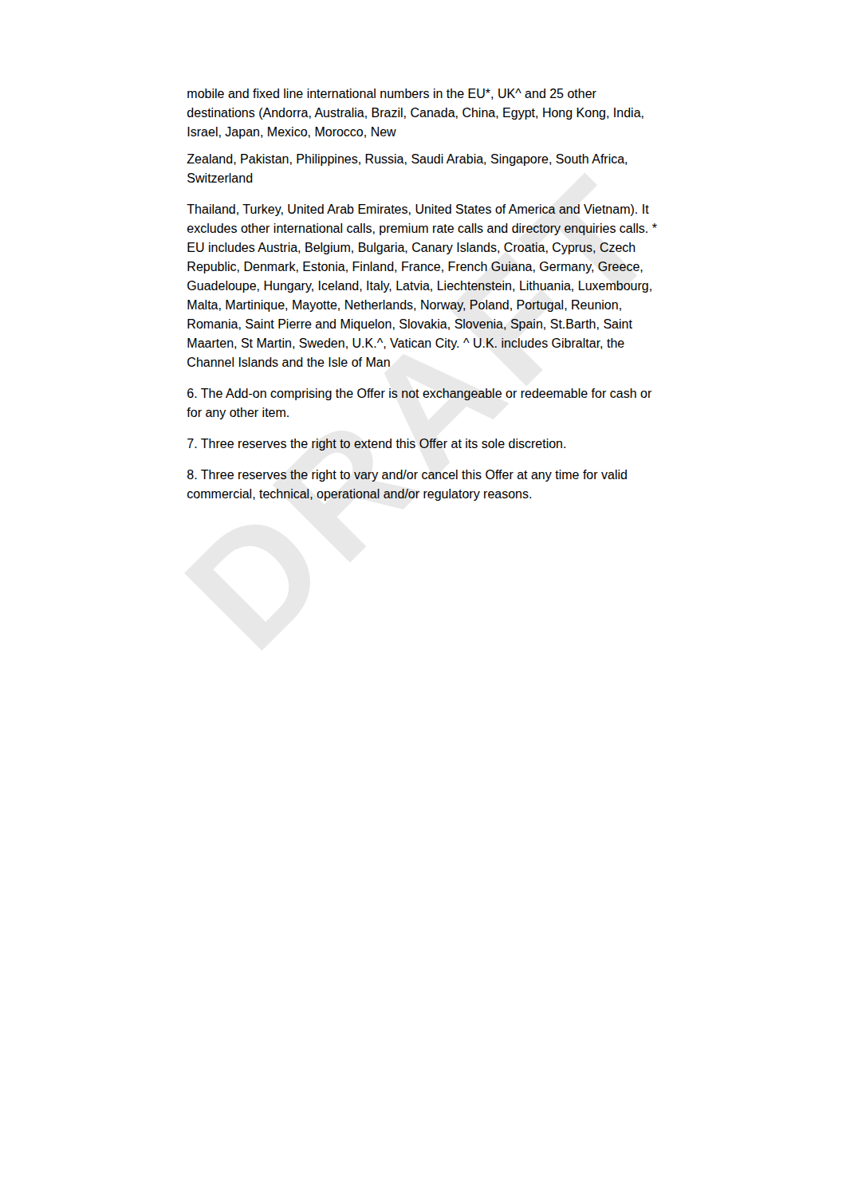DRAFT
mobile and fixed line international numbers in the EU*, UK^ and 25 other destinations (Andorra, Australia, Brazil, Canada, China, Egypt, Hong Kong, India, Israel, Japan, Mexico, Morocco, New
Zealand, Pakistan, Philippines, Russia, Saudi Arabia, Singapore, South Africa, Switzerland
Thailand, Turkey, United Arab Emirates, United States of America and Vietnam). It excludes other international calls, premium rate calls and directory enquiries calls. * EU includes Austria, Belgium, Bulgaria, Canary Islands, Croatia, Cyprus, Czech Republic, Denmark, Estonia, Finland, France, French Guiana, Germany, Greece, Guadeloupe, Hungary, Iceland, Italy, Latvia, Liechtenstein, Lithuania, Luxembourg, Malta, Martinique, Mayotte, Netherlands, Norway, Poland, Portugal, Reunion, Romania, Saint Pierre and Miquelon, Slovakia, Slovenia, Spain, St.Barth, Saint Maarten, St Martin, Sweden, U.K.^, Vatican City. ^ U.K. includes Gibraltar, the Channel Islands and the Isle of Man
6. The Add-on comprising the Offer is not exchangeable or redeemable for cash or for any other item.
7. Three reserves the right to extend this Offer at its sole discretion.
8. Three reserves the right to vary and/or cancel this Offer at any time for valid commercial, technical, operational and/or regulatory reasons.